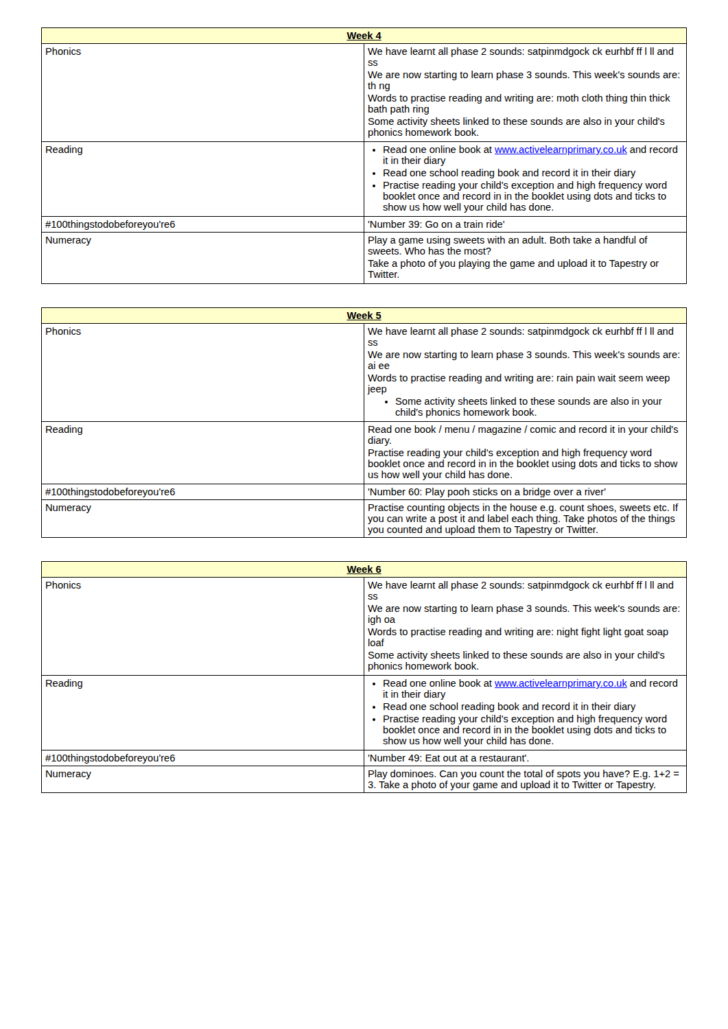| Week 4 |
| --- |
| Phonics | We have learnt all phase 2 sounds: satpinmdgock ck eurhbf ff l ll and ss We are now starting to learn phase 3 sounds. This week's sounds are: th ng Words to practise reading and writing are: moth cloth thing thin thick bath path ring Some activity sheets linked to these sounds are also in your child's phonics homework book. |
| Reading | Read one online book at www.activelearnprimary.co.uk and record it in their diary Read one school reading book and record it in their diary Practise reading your child's exception and high frequency word booklet once and record in in the booklet using dots and ticks to show us how well your child has done. |
| #100thingstodobeforeyou're6 | 'Number 39: Go on a train ride' |
| Numeracy | Play a game using sweets with an adult. Both take a handful of sweets. Who has the most? Take a photo of you playing the game and upload it to Tapestry or Twitter. |
| Week 5 |
| --- |
| Phonics | We have learnt all phase 2 sounds: satpinmdgock ck eurhbf ff l ll and ss We are now starting to learn phase 3 sounds. This week's sounds are: ai ee Words to practise reading and writing are: rain pain wait seem weep jeep Some activity sheets linked to these sounds are also in your child's phonics homework book. |
| Reading | Read one book / menu / magazine / comic and record it in your child's diary. Practise reading your child's exception and high frequency word booklet once and record in in the booklet using dots and ticks to show us how well your child has done. |
| #100thingstodobeforeyou're6 | 'Number 60: Play pooh sticks on a bridge over a river' |
| Numeracy | Practise counting objects in the house e.g. count shoes, sweets etc. If you can write a post it and label each thing. Take photos of the things you counted and upload them to Tapestry or Twitter. |
| Week 6 |
| --- |
| Phonics | We have learnt all phase 2 sounds: satpinmdgock ck eurhbf ff l ll and ss We are now starting to learn phase 3 sounds. This week's sounds are: igh oa Words to practise reading and writing are: night fight light goat soap loaf Some activity sheets linked to these sounds are also in your child's phonics homework book. |
| Reading | Read one online book at www.activelearnprimary.co.uk and record it in their diary Read one school reading book and record it in their diary Practise reading your child's exception and high frequency word booklet once and record in in the booklet using dots and ticks to show us how well your child has done. |
| #100thingstodobeforeyou're6 | 'Number 49: Eat out at a restaurant'. |
| Numeracy | Play dominoes. Can you count the total of spots you have? E.g. 1+2 = 3. Take a photo of your game and upload it to Twitter or Tapestry. |